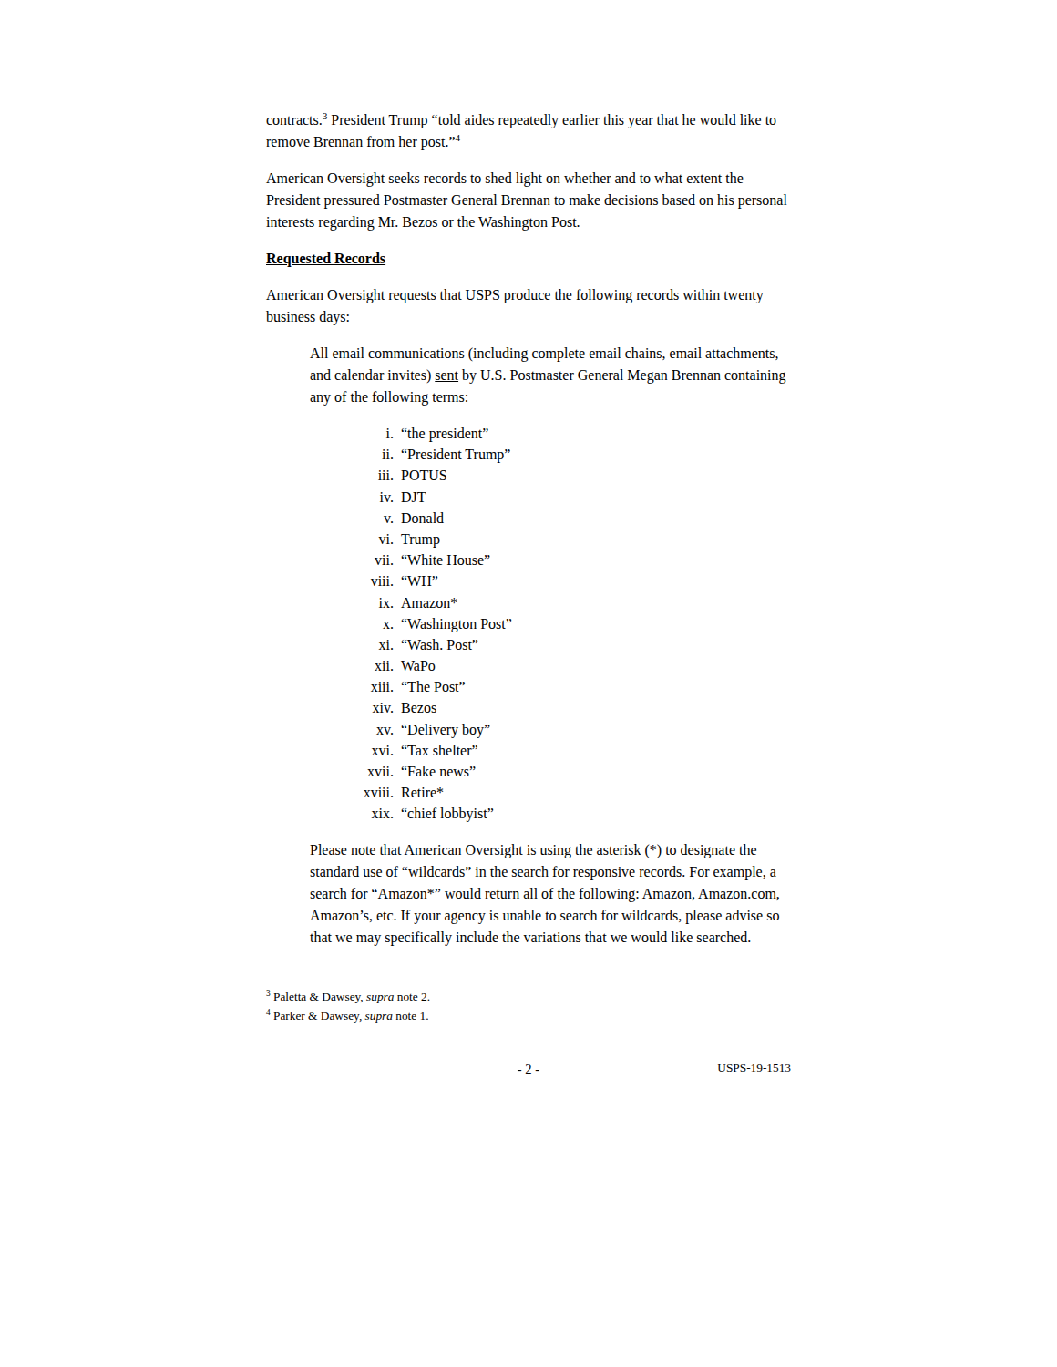contracts.3 President Trump “told aides repeatedly earlier this year that he would like to remove Brennan from her post.”4
American Oversight seeks records to shed light on whether and to what extent the President pressured Postmaster General Brennan to make decisions based on his personal interests regarding Mr. Bezos or the Washington Post.
Requested Records
American Oversight requests that USPS produce the following records within twenty business days:
All email communications (including complete email chains, email attachments, and calendar invites) sent by U.S. Postmaster General Megan Brennan containing any of the following terms:
“the president”
“President Trump”
POTUS
DJT
Donald
Trump
“White House”
“WH”
Amazon*
“Washington Post”
“Wash. Post”
WaPo
“The Post”
Bezos
“Delivery boy”
“Tax shelter”
“Fake news”
Retire*
“chief lobbyist”
Please note that American Oversight is using the asterisk (*) to designate the standard use of “wildcards” in the search for responsive records. For example, a search for “Amazon*” would return all of the following: Amazon, Amazon.com, Amazon’s, etc. If your agency is unable to search for wildcards, please advise so that we may specifically include the variations that we would like searched.
3 Paletta & Dawsey, supra note 2.
4 Parker & Dawsey, supra note 1.
- 2 -
USPS-19-1513